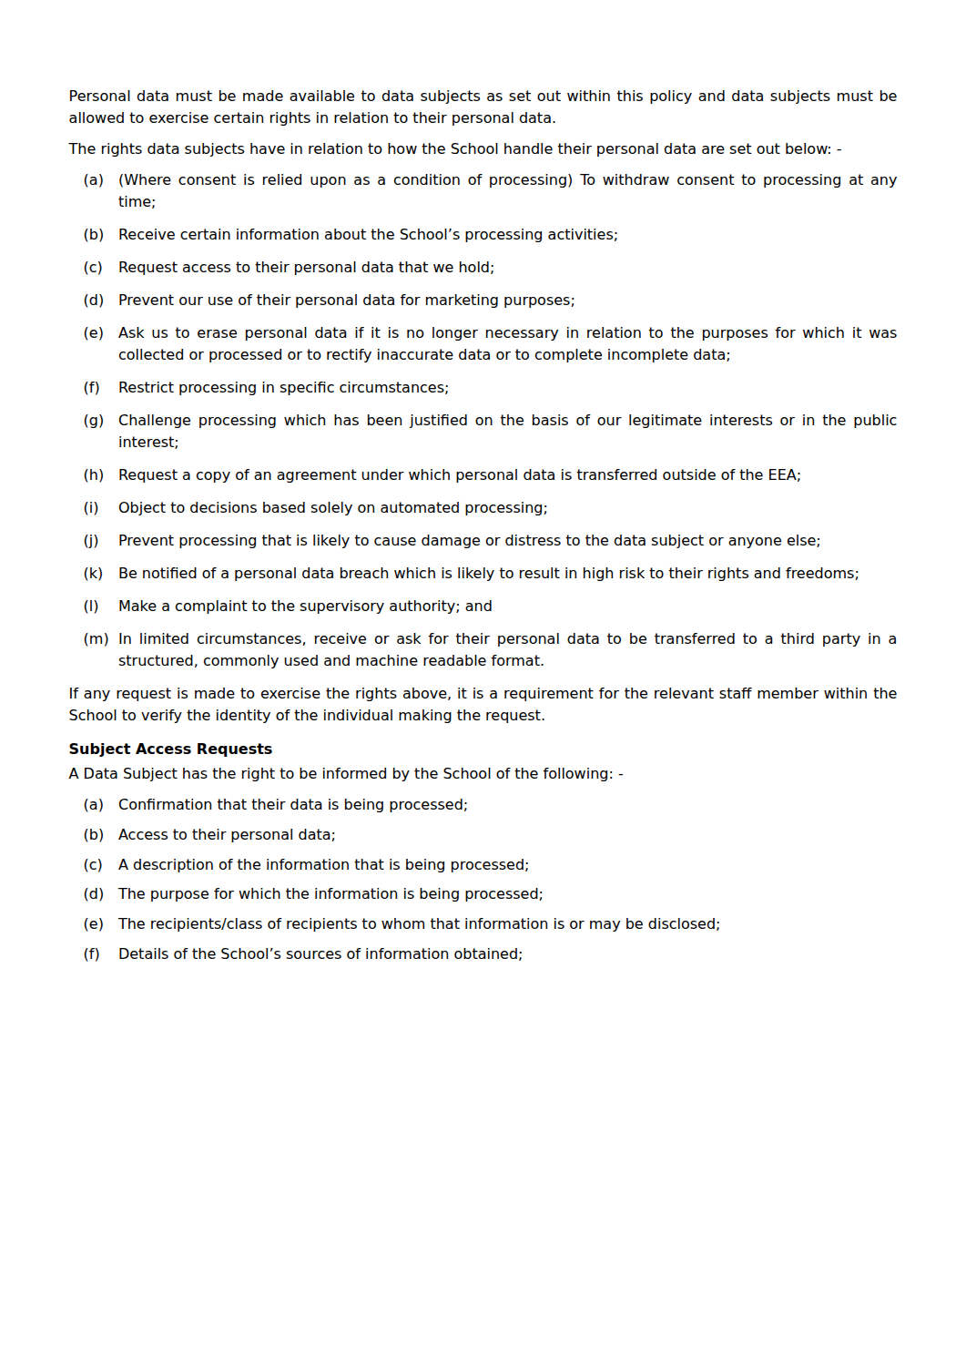Personal data must be made available to data subjects as set out within this policy and data subjects must be allowed to exercise certain rights in relation to their personal data.
The rights data subjects have in relation to how the School handle their personal data are set out below: -
(a)(Where consent is relied upon as a condition of processing) To withdraw consent to processing at any time;
(b) Receive certain information about the School’s processing activities;
(c) Request access to their personal data that we hold;
(d) Prevent our use of their personal data for marketing purposes;
(e) Ask us to erase personal data if it is no longer necessary in relation to the purposes for which it was collected or processed or to rectify inaccurate data or to complete incomplete data;
(f) Restrict processing in specific circumstances;
(g) Challenge processing which has been justified on the basis of our legitimate interests or in the public interest;
(h) Request a copy of an agreement under which personal data is transferred outside of the EEA;
(i) Object to decisions based solely on automated processing;
(j) Prevent processing that is likely to cause damage or distress to the data subject or anyone else;
(k) Be notified of a personal data breach which is likely to result in high risk to their rights and freedoms;
(l) Make a complaint to the supervisory authority; and
(m) In limited circumstances, receive or ask for their personal data to be transferred to a third party in a structured, commonly used and machine readable format.
If any request is made to exercise the rights above, it is a requirement for the relevant staff member within the School to verify the identity of the individual making the request.
Subject Access Requests
A Data Subject has the right to be informed by the School of the following: -
(a) Confirmation that their data is being processed;
(b) Access to their personal data;
(c) A description of the information that is being processed;
(d) The purpose for which the information is being processed;
(e) The recipients/class of recipients to whom that information is or may be disclosed;
(f) Details of the School’s sources of information obtained;